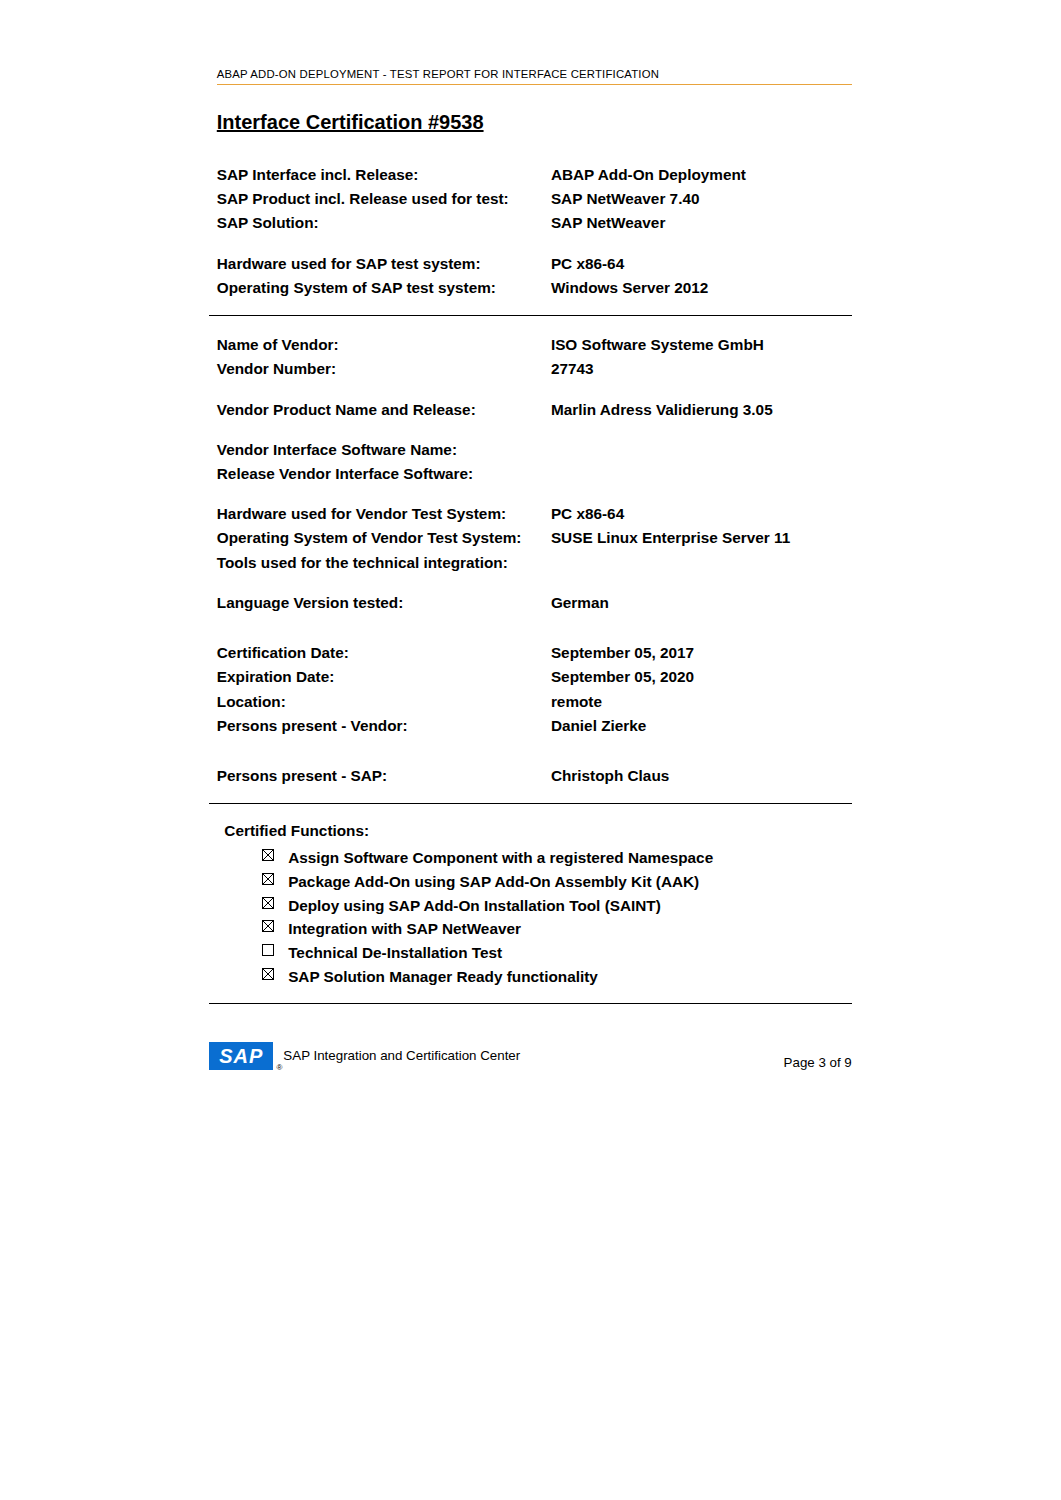ABAP ADD-ON DEPLOYMENT - TEST REPORT FOR INTERFACE CERTIFICATION
Interface Certification #9538
| SAP Interface incl. Release: | ABAP Add-On Deployment |
| SAP Product incl. Release used for test: | SAP NetWeaver 7.40 |
| SAP Solution: | SAP NetWeaver |
| Hardware used for SAP test system: | PC x86-64 |
| Operating System of SAP test system: | Windows Server 2012 |
| Name of Vendor: | ISO Software Systeme GmbH |
| Vendor Number: | 27743 |
| Vendor Product Name and Release: | Marlin Adress Validierung 3.05 |
| Vendor Interface Software Name: | |
| Release Vendor Interface Software: | |
| Hardware used for Vendor Test System: | PC x86-64 |
| Operating System of Vendor Test System: | SUSE Linux Enterprise Server 11 |
| Tools used for the technical integration: | |
| Language Version tested: | German |
| Certification Date: | September 05, 2017 |
| Expiration Date: | September 05, 2020 |
| Location: | remote |
| Persons present - Vendor: | Daniel Zierke |
| Persons present - SAP: | Christoph Claus |
Certified Functions:
Assign Software Component with a registered Namespace
Package Add-On using SAP Add-On Assembly Kit (AAK)
Deploy using SAP Add-On Installation Tool (SAINT)
Integration with SAP NetWeaver
Technical De-Installation Test
SAP Solution Manager Ready functionality
SAP SAP Integration and Certification Center
Page 3 of 9